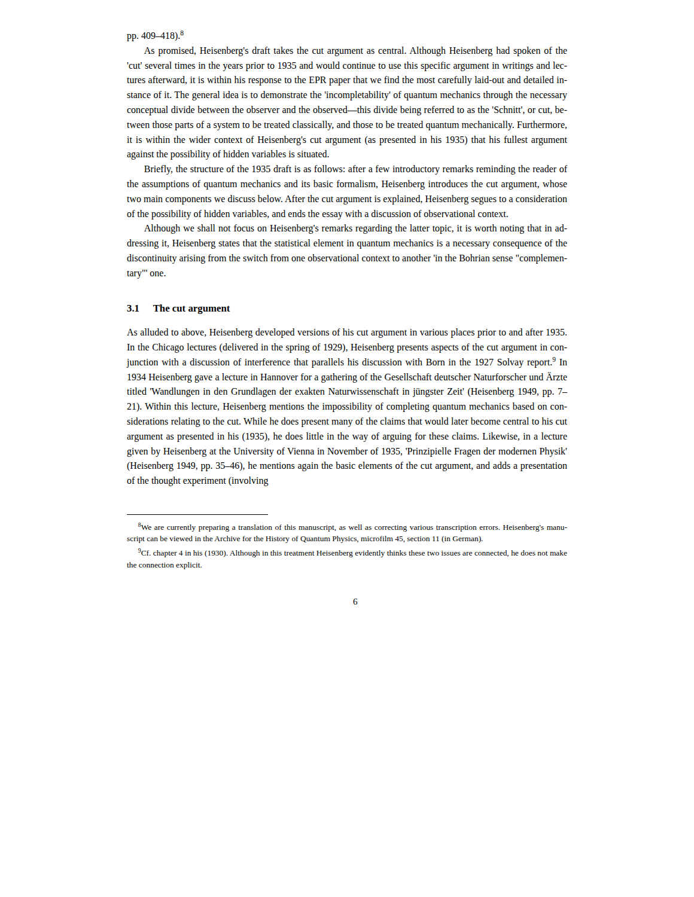pp. 409–418).8
As promised, Heisenberg's draft takes the cut argument as central. Although Heisenberg had spoken of the 'cut' several times in the years prior to 1935 and would continue to use this specific argument in writings and lectures afterward, it is within his response to the EPR paper that we find the most carefully laid-out and detailed instance of it. The general idea is to demonstrate the 'incompletability' of quantum mechanics through the necessary conceptual divide between the observer and the observed—this divide being referred to as the 'Schnitt', or cut, between those parts of a system to be treated classically, and those to be treated quantum mechanically. Furthermore, it is within the wider context of Heisenberg's cut argument (as presented in his 1935) that his fullest argument against the possibility of hidden variables is situated.
Briefly, the structure of the 1935 draft is as follows: after a few introductory remarks reminding the reader of the assumptions of quantum mechanics and its basic formalism, Heisenberg introduces the cut argument, whose two main components we discuss below. After the cut argument is explained, Heisenberg segues to a consideration of the possibility of hidden variables, and ends the essay with a discussion of observational context.
Although we shall not focus on Heisenberg's remarks regarding the latter topic, it is worth noting that in addressing it, Heisenberg states that the statistical element in quantum mechanics is a necessary consequence of the discontinuity arising from the switch from one observational context to another 'in the Bohrian sense "complementary"' one.
3.1 The cut argument
As alluded to above, Heisenberg developed versions of his cut argument in various places prior to and after 1935. In the Chicago lectures (delivered in the spring of 1929), Heisenberg presents aspects of the cut argument in conjunction with a discussion of interference that parallels his discussion with Born in the 1927 Solvay report.9 In 1934 Heisenberg gave a lecture in Hannover for a gathering of the Gesellschaft deutscher Naturforscher und Ärzte titled 'Wandlungen in den Grundlagen der exakten Naturwissenschaft in jüngster Zeit' (Heisenberg 1949, pp. 7–21). Within this lecture, Heisenberg mentions the impossibility of completing quantum mechanics based on considerations relating to the cut. While he does present many of the claims that would later become central to his cut argument as presented in his (1935), he does little in the way of arguing for these claims. Likewise, in a lecture given by Heisenberg at the University of Vienna in November of 1935, 'Prinzipielle Fragen der modernen Physik' (Heisenberg 1949, pp. 35–46), he mentions again the basic elements of the cut argument, and adds a presentation of the thought experiment (involving
8We are currently preparing a translation of this manuscript, as well as correcting various transcription errors. Heisenberg's manuscript can be viewed in the Archive for the History of Quantum Physics, microfilm 45, section 11 (in German).
9Cf. chapter 4 in his (1930). Although in this treatment Heisenberg evidently thinks these two issues are connected, he does not make the connection explicit.
6